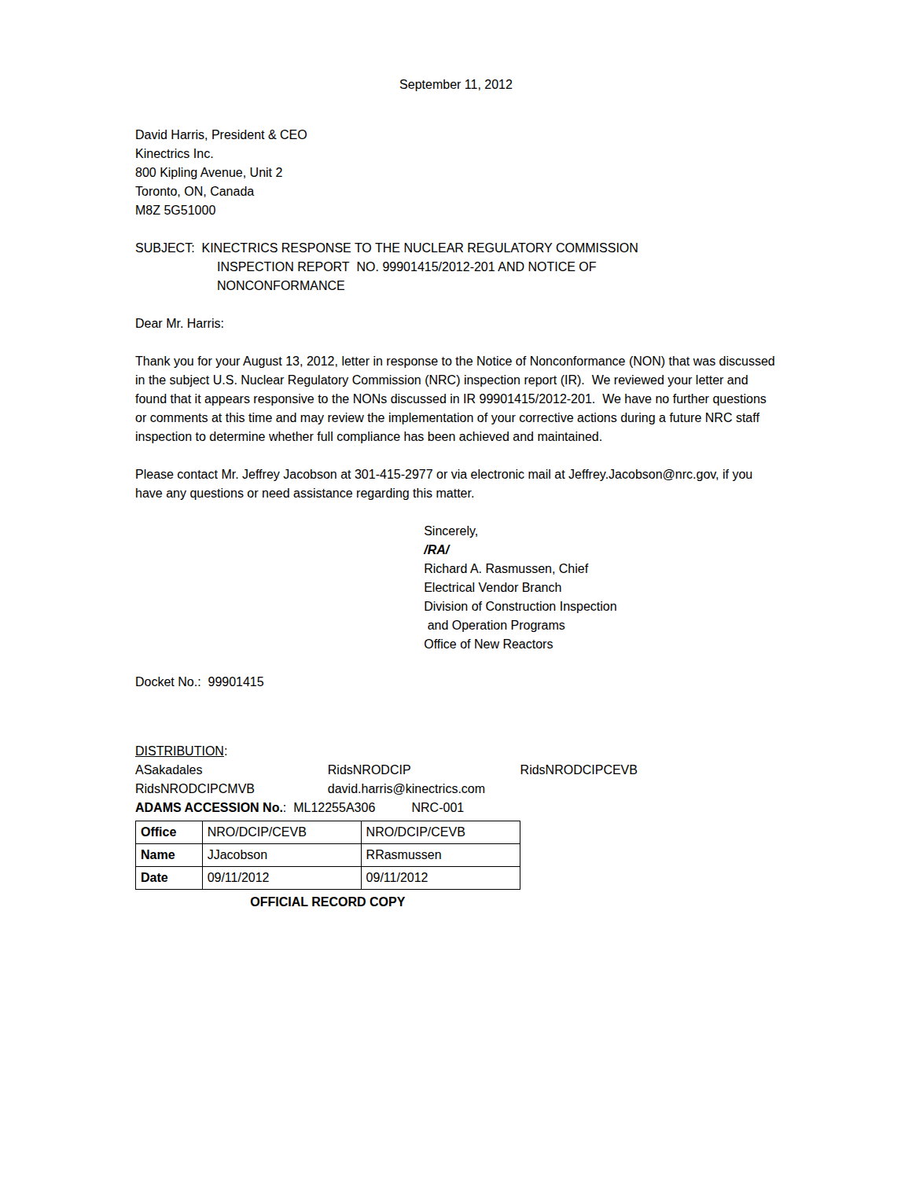September 11, 2012
David Harris, President & CEO
Kinectrics Inc.
800 Kipling Avenue, Unit 2
Toronto, ON, Canada
M8Z 5G51000
SUBJECT: KINECTRICS RESPONSE TO THE NUCLEAR REGULATORY COMMISSION
INSPECTION REPORT NO. 99901415/2012-201 AND NOTICE OF
NONCONFORMANCE
Dear Mr. Harris:
Thank you for your August 13, 2012, letter in response to the Notice of Nonconformance (NON) that was discussed in the subject U.S. Nuclear Regulatory Commission (NRC) inspection report (IR). We reviewed your letter and found that it appears responsive to the NONs discussed in IR 99901415/2012-201. We have no further questions or comments at this time and may review the implementation of your corrective actions during a future NRC staff inspection to determine whether full compliance has been achieved and maintained.
Please contact Mr. Jeffrey Jacobson at 301-415-2977 or via electronic mail at Jeffrey.Jacobson@nrc.gov, if you have any questions or need assistance regarding this matter.
Sincerely,
/RA/
Richard A. Rasmussen, Chief
Electrical Vendor Branch
Division of Construction Inspection
and Operation Programs
Office of New Reactors
Docket No.: 99901415
DISTRIBUTION:
| ASakadales | RidsNRODCIP | RidsNRODCIPCEVB |
| RidsNRODCIPCMVB | david.harris@kinectrics.com |
ADAMS ACCESSION No.: ML12255A306 NRC-001
| Office | NRO/DCIP/CEVB | NRO/DCIP/CEVB |
| Name | JJacobson | RRasmussen |
| Date | 09/11/2012 | 09/11/2012 |
OFFICIAL RECORD COPY